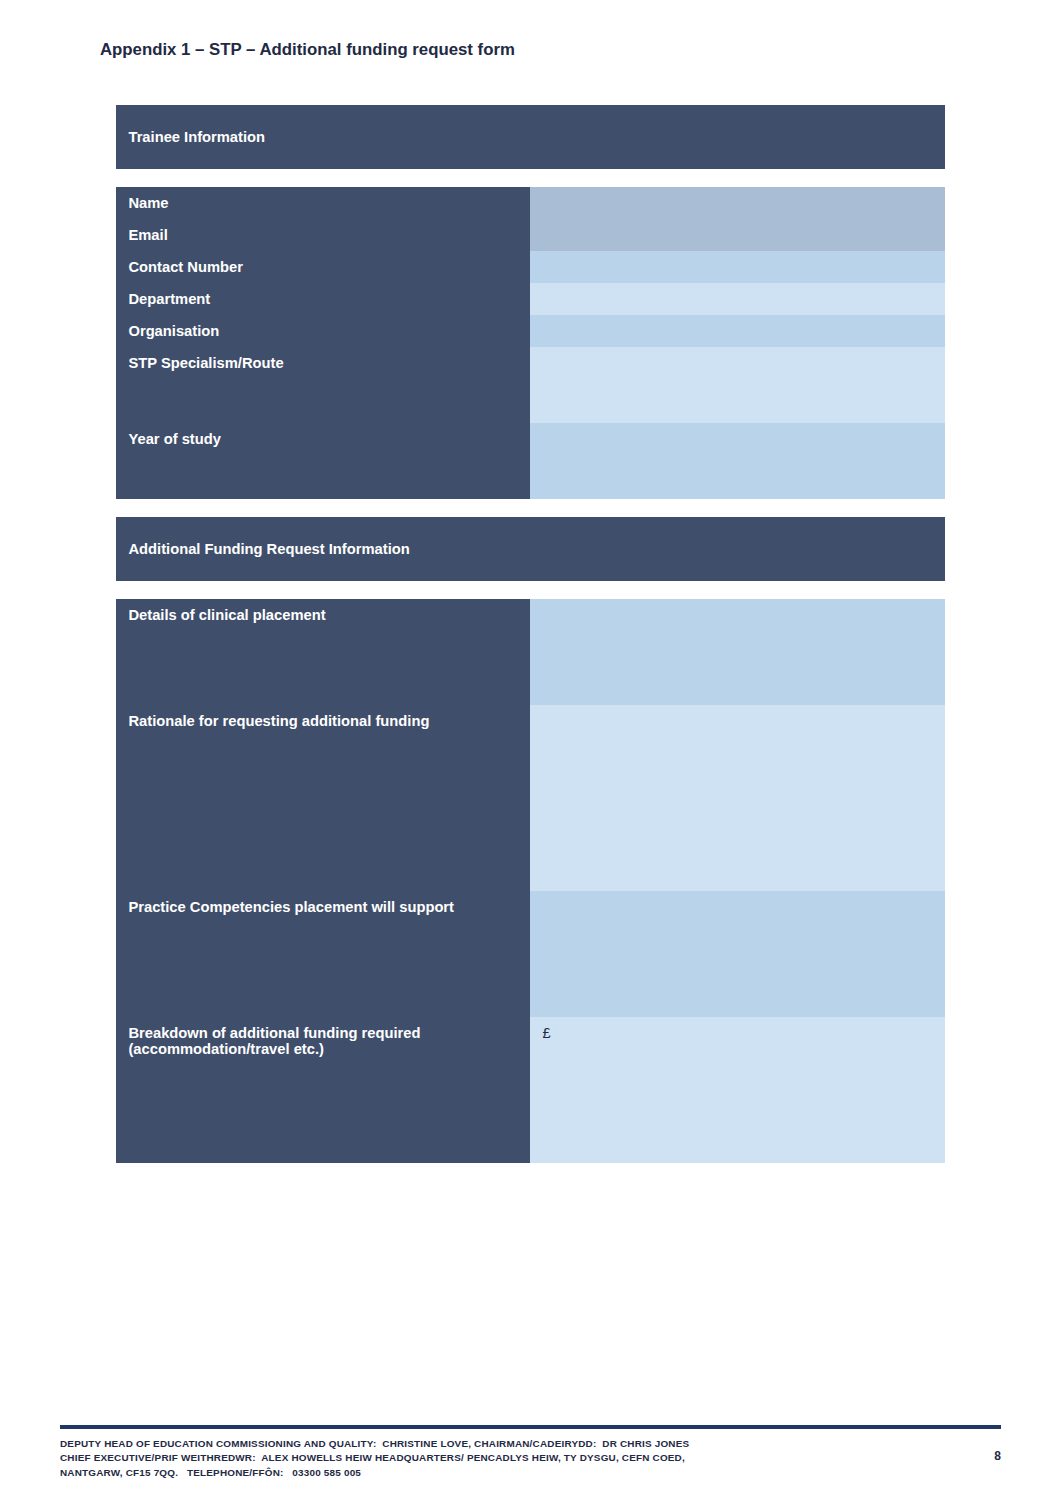Appendix 1 – STP – Additional funding request form
| Trainee Information |
| Name | |
| Email | |
| Contact Number | |
| Department | |
| Organisation | |
| STP Specialism/Route | |
| Year of study | |
| Additional Funding Request Information |
| Details of clinical placement | |
| Rationale for requesting additional funding | |
| Practice Competencies placement will support | |
| Breakdown of additional funding required (accommodation/travel etc.) | £ |
DEPUTY HEAD OF EDUCATION COMMISSIONING AND QUALITY: CHRISTINE LOVE, CHAIRMAN/CADEIRYDD: DR CHRIS JONES
CHIEF EXECUTIVE/PRIF WEITHREDWR: ALEX HOWELLS HEIW HEADQUARTERS/ PENCADLYS HEIW, TY DYSGU, CEFN COED,
NANTGARW, CF15 7QQ. TELEPHONE/FFÔN: 03300 585 005
8